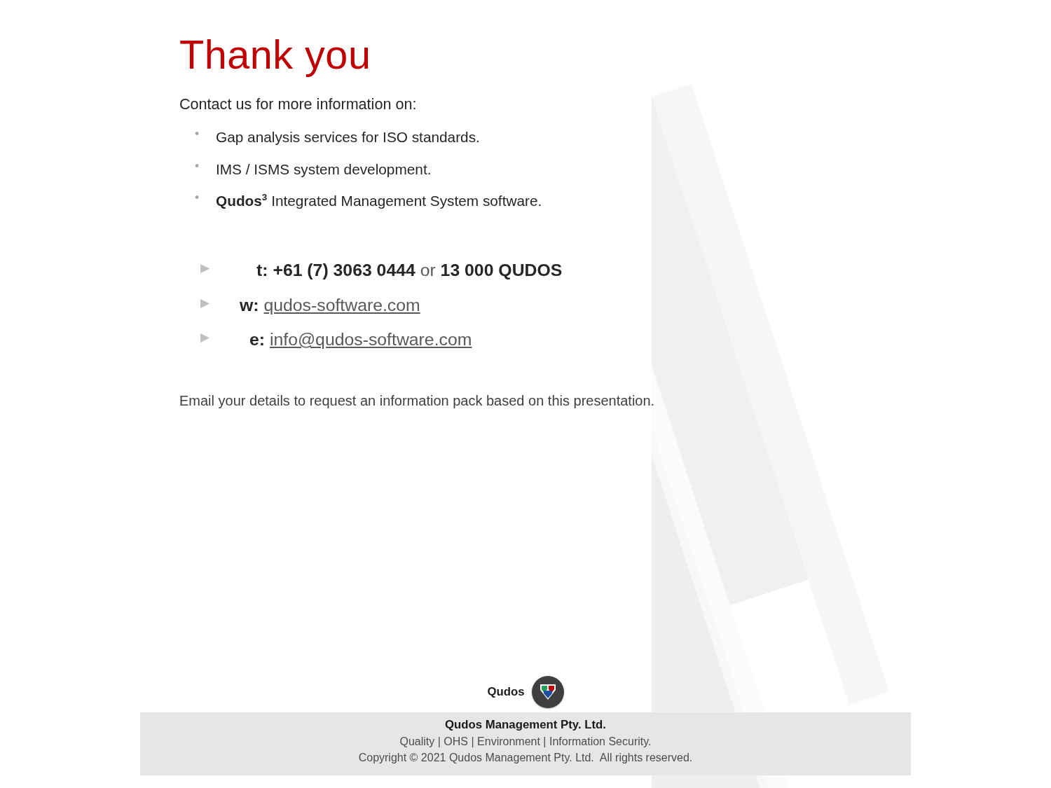Thank you
Contact us for more information on:
Gap analysis services for ISO standards.
IMS / ISMS system development.
Qudos3 Integrated Management System software.
t: +61 (7) 3063 0444 or 13 000 QUDOS
w: qudos-software.com
e: info@qudos-software.com
Email your details to request an information pack based on this presentation.
Qudos
Qudos Management Pty. Ltd.
Quality | OHS | Environment | Information Security.
Copyright © 2021 Qudos Management Pty. Ltd. All rights reserved.